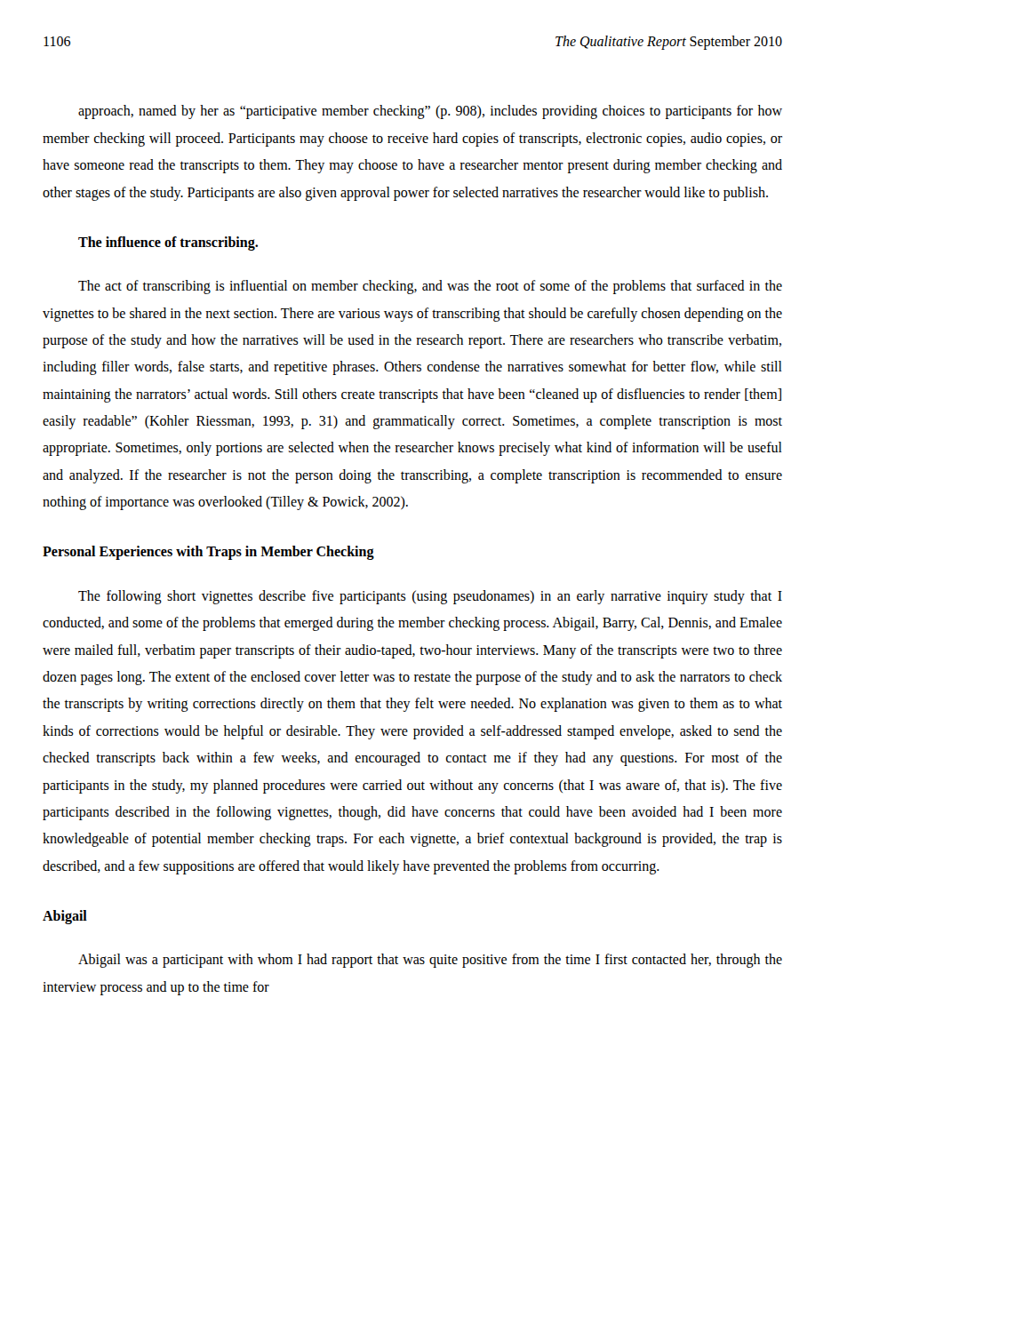1106 The Qualitative Report September 2010
approach, named by her as “participative member checking” (p. 908), includes providing choices to participants for how member checking will proceed. Participants may choose to receive hard copies of transcripts, electronic copies, audio copies, or have someone read the transcripts to them. They may choose to have a researcher mentor present during member checking and other stages of the study. Participants are also given approval power for selected narratives the researcher would like to publish.
The influence of transcribing.
The act of transcribing is influential on member checking, and was the root of some of the problems that surfaced in the vignettes to be shared in the next section. There are various ways of transcribing that should be carefully chosen depending on the purpose of the study and how the narratives will be used in the research report. There are researchers who transcribe verbatim, including filler words, false starts, and repetitive phrases. Others condense the narratives somewhat for better flow, while still maintaining the narrators’ actual words. Still others create transcripts that have been “cleaned up of disfluencies to render [them] easily readable” (Kohler Riessman, 1993, p. 31) and grammatically correct. Sometimes, a complete transcription is most appropriate. Sometimes, only portions are selected when the researcher knows precisely what kind of information will be useful and analyzed. If the researcher is not the person doing the transcribing, a complete transcription is recommended to ensure nothing of importance was overlooked (Tilley & Powick, 2002).
Personal Experiences with Traps in Member Checking
The following short vignettes describe five participants (using pseudonames) in an early narrative inquiry study that I conducted, and some of the problems that emerged during the member checking process. Abigail, Barry, Cal, Dennis, and Emalee were mailed full, verbatim paper transcripts of their audio-taped, two-hour interviews. Many of the transcripts were two to three dozen pages long. The extent of the enclosed cover letter was to restate the purpose of the study and to ask the narrators to check the transcripts by writing corrections directly on them that they felt were needed. No explanation was given to them as to what kinds of corrections would be helpful or desirable. They were provided a self-addressed stamped envelope, asked to send the checked transcripts back within a few weeks, and encouraged to contact me if they had any questions. For most of the participants in the study, my planned procedures were carried out without any concerns (that I was aware of, that is). The five participants described in the following vignettes, though, did have concerns that could have been avoided had I been more knowledgeable of potential member checking traps. For each vignette, a brief contextual background is provided, the trap is described, and a few suppositions are offered that would likely have prevented the problems from occurring.
Abigail
Abigail was a participant with whom I had rapport that was quite positive from the time I first contacted her, through the interview process and up to the time for